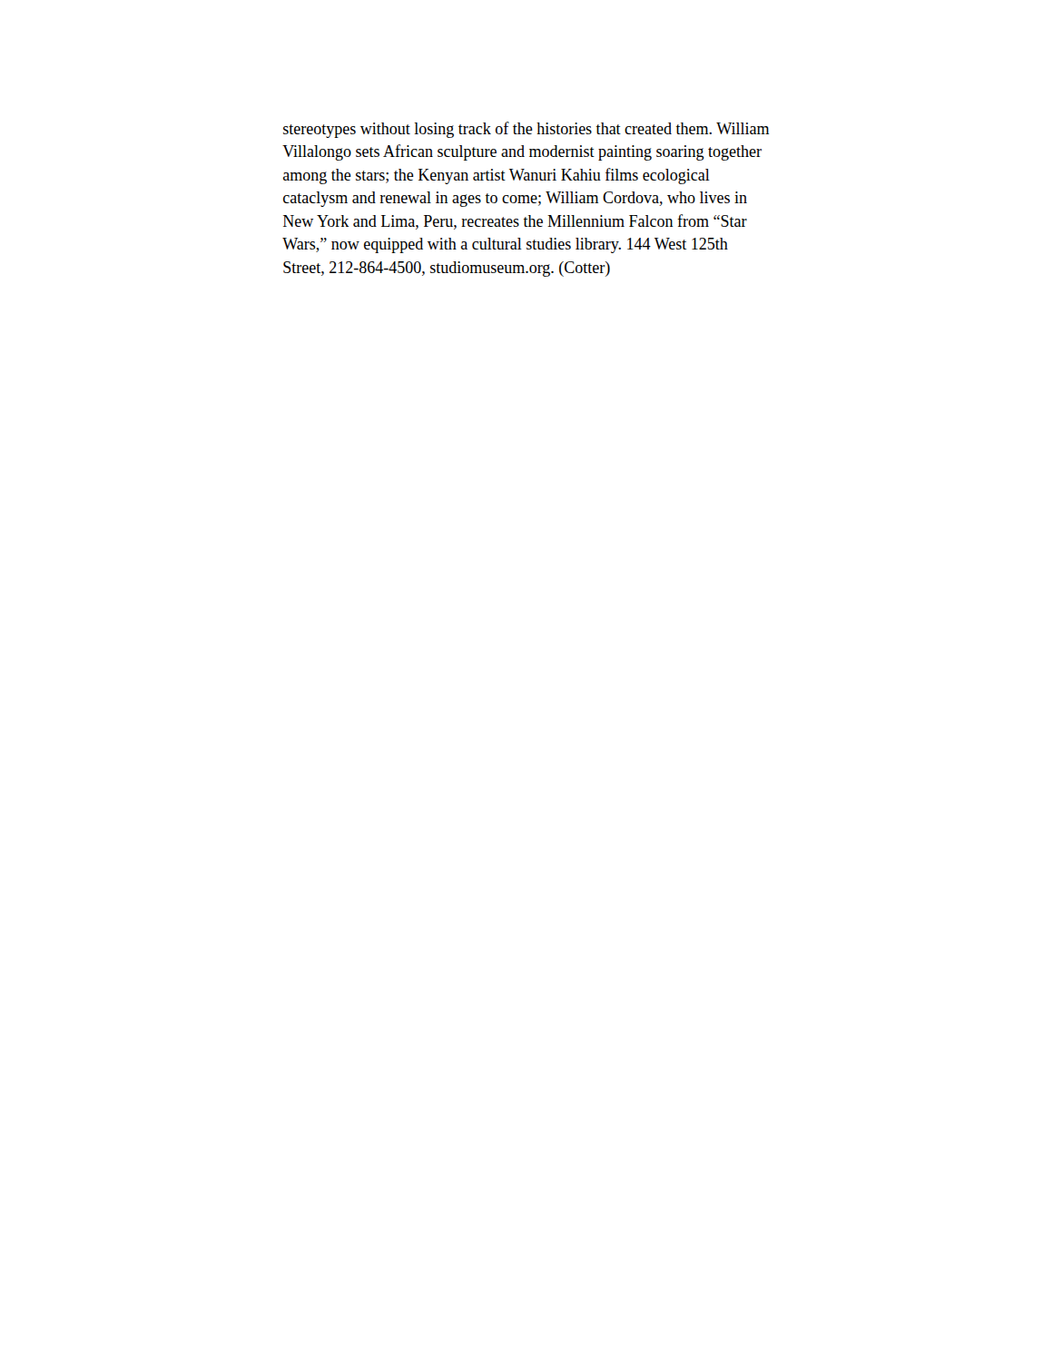stereotypes without losing track of the histories that created them. William Villalongo sets African sculpture and modernist painting soaring together among the stars; the Kenyan artist Wanuri Kahiu films ecological cataclysm and renewal in ages to come; William Cordova, who lives in New York and Lima, Peru, recreates the Millennium Falcon from “Star Wars,” now equipped with a cultural studies library. 144 West 125th Street, 212-864-4500, studiomuseum.org. (Cotter)